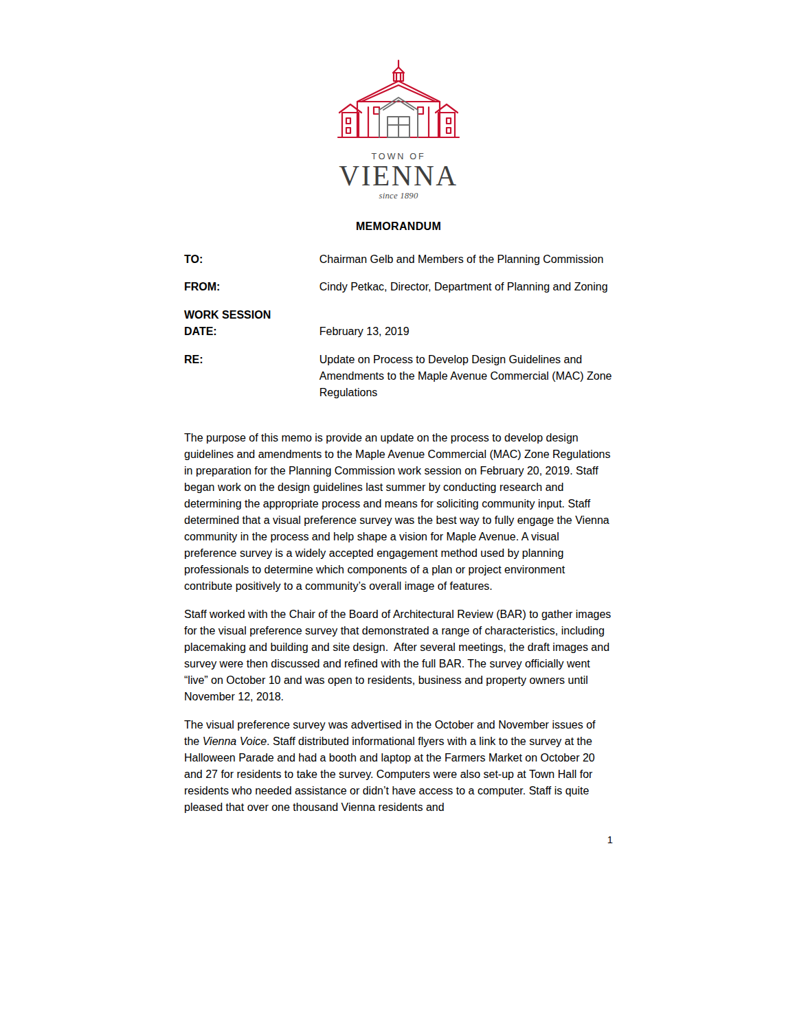Town of
VIENNA
since 1890
MEMORANDUM
| TO: | Chairman Gelb and Members of the Planning Commission |
| FROM: | Cindy Petkac, Director, Department of Planning and Zoning |
| WORK SESSION DATE: | February 13, 2019 |
| RE: | Update on Process to Develop Design Guidelines and Amendments to the Maple Avenue Commercial (MAC) Zone Regulations |
The purpose of this memo is provide an update on the process to develop design guidelines and amendments to the Maple Avenue Commercial (MAC) Zone Regulations in preparation for the Planning Commission work session on February 20, 2019. Staff began work on the design guidelines last summer by conducting research and determining the appropriate process and means for soliciting community input. Staff determined that a visual preference survey was the best way to fully engage the Vienna community in the process and help shape a vision for Maple Avenue. A visual preference survey is a widely accepted engagement method used by planning professionals to determine which components of a plan or project environment contribute positively to a community’s overall image of features.
Staff worked with the Chair of the Board of Architectural Review (BAR) to gather images for the visual preference survey that demonstrated a range of characteristics, including placemaking and building and site design. After several meetings, the draft images and survey were then discussed and refined with the full BAR. The survey officially went “live” on October 10 and was open to residents, business and property owners until November 12, 2018.
The visual preference survey was advertised in the October and November issues of the Vienna Voice. Staff distributed informational flyers with a link to the survey at the Halloween Parade and had a booth and laptop at the Farmers Market on October 20 and 27 for residents to take the survey. Computers were also set-up at Town Hall for residents who needed assistance or didn’t have access to a computer. Staff is quite pleased that over one thousand Vienna residents and
1